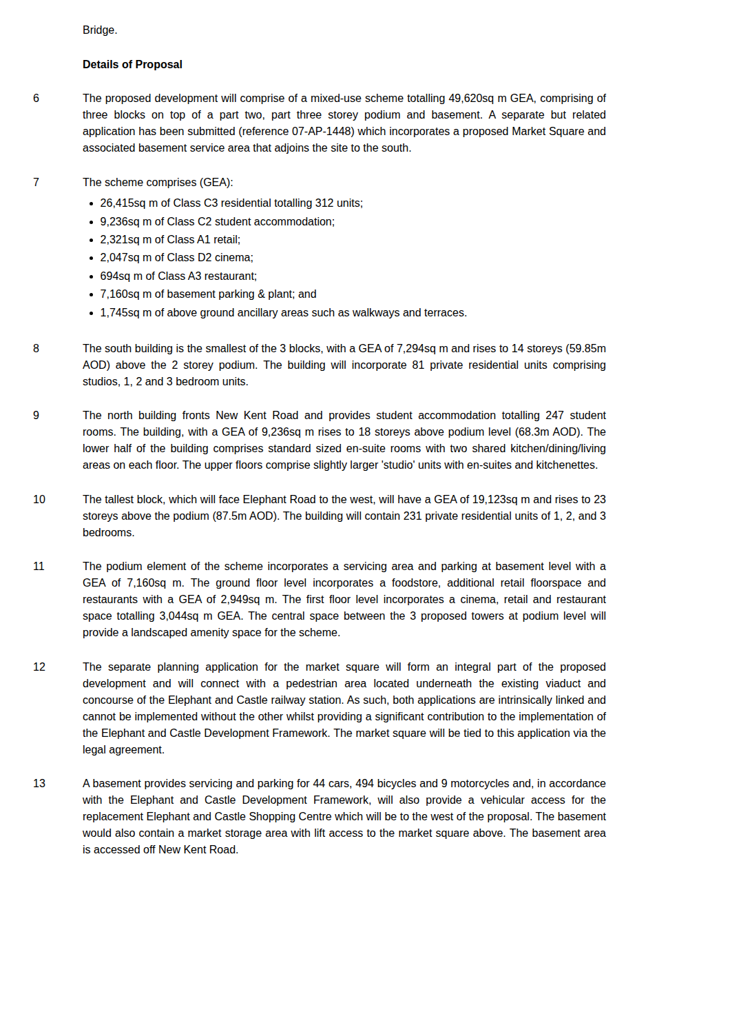Bridge.
Details of Proposal
6
The proposed development will comprise of a mixed-use scheme totalling 49,620sq m GEA, comprising of three blocks on top of a part two, part three storey podium and basement. A separate but related application has been submitted (reference 07-AP-1448) which incorporates a proposed Market Square and associated basement service area that adjoins the site to the south.
7
The scheme comprises (GEA):
26,415sq m of Class C3 residential totalling 312 units;
9,236sq m of Class C2 student accommodation;
2,321sq m of Class A1 retail;
2,047sq m of Class D2 cinema;
694sq m of Class A3 restaurant;
7,160sq m of basement parking & plant; and
1,745sq m of above ground ancillary areas such as walkways and terraces.
8
The south building is the smallest of the 3 blocks, with a GEA of 7,294sq m and rises to 14 storeys (59.85m AOD) above the 2 storey podium. The building will incorporate 81 private residential units comprising studios, 1, 2 and 3 bedroom units.
9
The north building fronts New Kent Road and provides student accommodation totalling 247 student rooms. The building, with a GEA of 9,236sq m rises to 18 storeys above podium level (68.3m AOD). The lower half of the building comprises standard sized en-suite rooms with two shared kitchen/dining/living areas on each floor. The upper floors comprise slightly larger 'studio' units with en-suites and kitchenettes.
10
The tallest block, which will face Elephant Road to the west, will have a GEA of 19,123sq m and rises to 23 storeys above the podium (87.5m AOD). The building will contain 231 private residential units of 1, 2, and 3 bedrooms.
11
The podium element of the scheme incorporates a servicing area and parking at basement level with a GEA of 7,160sq m. The ground floor level incorporates a foodstore, additional retail floorspace and restaurants with a GEA of 2,949sq m. The first floor level incorporates a cinema, retail and restaurant space totalling 3,044sq m GEA. The central space between the 3 proposed towers at podium level will provide a landscaped amenity space for the scheme.
12
The separate planning application for the market square will form an integral part of the proposed development and will connect with a pedestrian area located underneath the existing viaduct and concourse of the Elephant and Castle railway station. As such, both applications are intrinsically linked and cannot be implemented without the other whilst providing a significant contribution to the implementation of the Elephant and Castle Development Framework. The market square will be tied to this application via the legal agreement.
13
A basement provides servicing and parking for 44 cars, 494 bicycles and 9 motorcycles and, in accordance with the Elephant and Castle Development Framework, will also provide a vehicular access for the replacement Elephant and Castle Shopping Centre which will be to the west of the proposal. The basement would also contain a market storage area with lift access to the market square above. The basement area is accessed off New Kent Road.